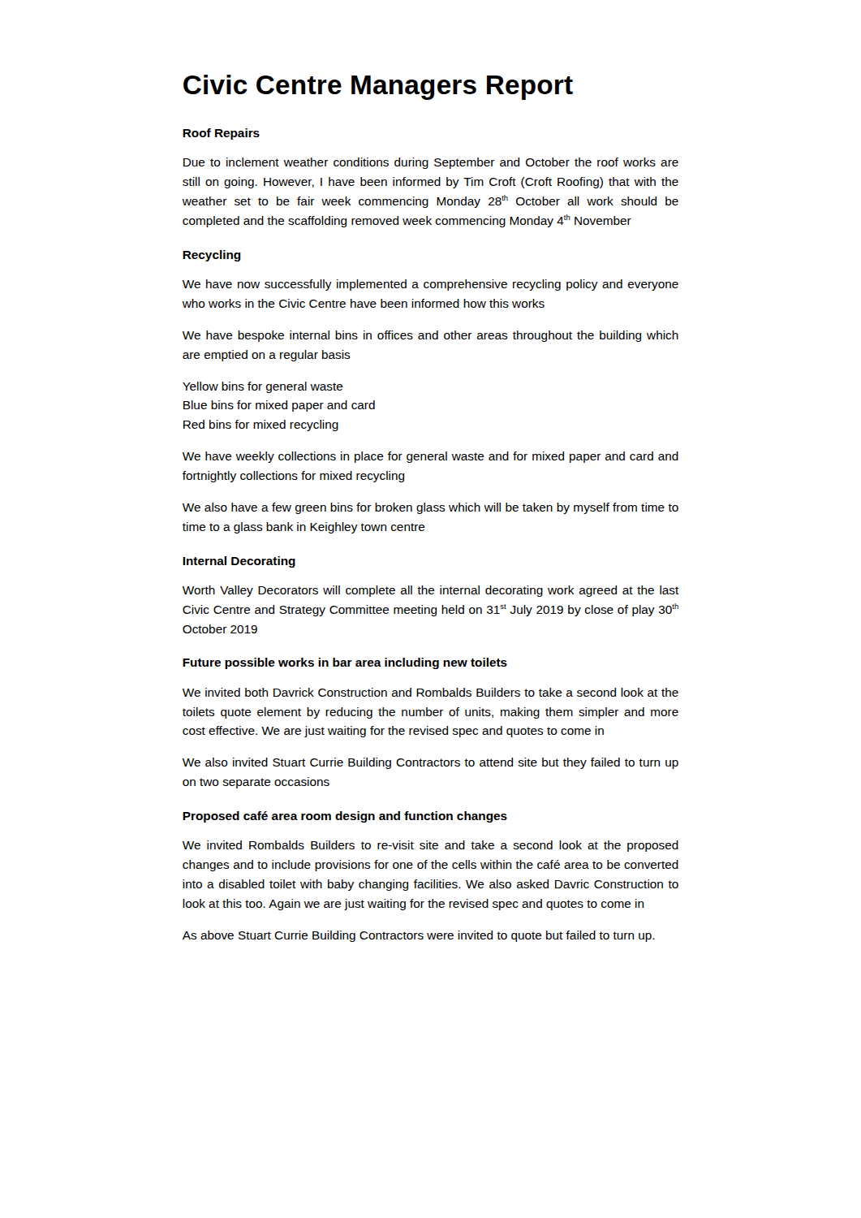Civic Centre Managers Report
Roof Repairs
Due to inclement weather conditions during September and October the roof works are still on going. However, I have been informed by Tim Croft (Croft Roofing) that with the weather set to be fair week commencing Monday 28th October all work should be completed and the scaffolding removed week commencing Monday 4th November
Recycling
We have now successfully implemented a comprehensive recycling policy and everyone who works in the Civic Centre have been informed how this works
We have bespoke internal bins in offices and other areas throughout the building which are emptied on a regular basis
Yellow bins for general waste
Blue bins for mixed paper and card
Red bins for mixed recycling
We have weekly collections in place for general waste and for mixed paper and card and fortnightly collections for mixed recycling
We also have a few green bins for broken glass which will be taken by myself from time to time to a glass bank in Keighley town centre
Internal Decorating
Worth Valley Decorators will complete all the internal decorating work agreed at the last Civic Centre and Strategy Committee meeting held on 31st July 2019 by close of play 30th October 2019
Future possible works in bar area including new toilets
We invited both Davrick Construction and Rombalds Builders to take a second look at the toilets quote element by reducing the number of units, making them simpler and more cost effective. We are just waiting for the revised spec and quotes to come in
We also invited Stuart Currie Building Contractors to attend site but they failed to turn up on two separate occasions
Proposed café area room design and function changes
We invited Rombalds Builders to re-visit site and take a second look at the proposed changes and to include provisions for one of the cells within the café area to be converted into a disabled toilet with baby changing facilities. We also asked Davric Construction to look at this too. Again we are just waiting for the revised spec and quotes to come in
As above Stuart Currie Building Contractors were invited to quote but failed to turn up.